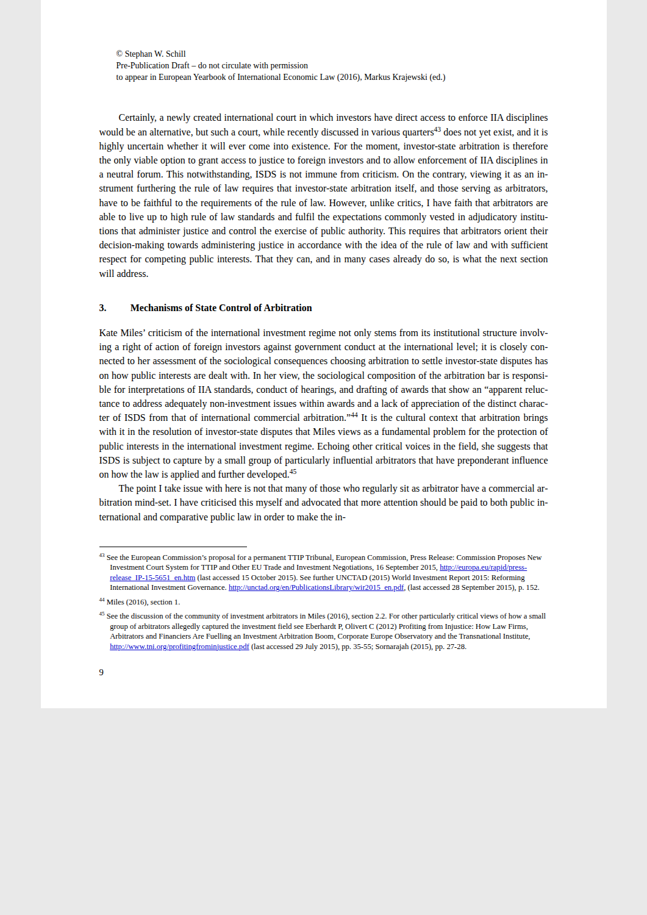© Stephan W. Schill
Pre-Publication Draft – do not circulate with permission
to appear in European Yearbook of International Economic Law (2016), Markus Krajewski (ed.)
Certainly, a newly created international court in which investors have direct access to enforce IIA disciplines would be an alternative, but such a court, while recently discussed in various quarters43 does not yet exist, and it is highly uncertain whether it will ever come into existence. For the moment, investor-state arbitration is therefore the only viable option to grant access to justice to foreign investors and to allow enforcement of IIA disciplines in a neutral forum. This notwithstanding, ISDS is not immune from criticism. On the contrary, viewing it as an instrument furthering the rule of law requires that investor-state arbitration itself, and those serving as arbitrators, have to be faithful to the requirements of the rule of law. However, unlike critics, I have faith that arbitrators are able to live up to high rule of law standards and fulfil the expectations commonly vested in adjudicatory institutions that administer justice and control the exercise of public authority. This requires that arbitrators orient their decision-making towards administering justice in accordance with the idea of the rule of law and with sufficient respect for competing public interests. That they can, and in many cases already do so, is what the next section will address.
3. Mechanisms of State Control of Arbitration
Kate Miles’ criticism of the international investment regime not only stems from its institutional structure involving a right of action of foreign investors against government conduct at the international level; it is closely connected to her assessment of the sociological consequences choosing arbitration to settle investor-state disputes has on how public interests are dealt with. In her view, the sociological composition of the arbitration bar is responsible for interpretations of IIA standards, conduct of hearings, and drafting of awards that show an “apparent reluctance to address adequately non-investment issues within awards and a lack of appreciation of the distinct character of ISDS from that of international commercial arbitration.”44 It is the cultural context that arbitration brings with it in the resolution of investor-state disputes that Miles views as a fundamental problem for the protection of public interests in the international investment regime. Echoing other critical voices in the field, she suggests that ISDS is subject to capture by a small group of particularly influential arbitrators that have preponderant influence on how the law is applied and further developed.45
The point I take issue with here is not that many of those who regularly sit as arbitrator have a commercial arbitration mind-set. I have criticised this myself and advocated that more attention should be paid to both public international and comparative public law in order to make the in-
43 See the European Commission’s proposal for a permanent TTIP Tribunal, European Commission, Press Release: Commission Proposes New Investment Court System for TTIP and Other EU Trade and Investment Negotiations, 16 September 2015, http://europa.eu/rapid/press-release_IP-15-5651_en.htm (last accessed 15 October 2015). See further UNCTAD (2015) World Investment Report 2015: Reforming International Investment Governance. http://unctad.org/en/PublicationsLibrary/wir2015_en.pdf, (last accessed 28 September 2015), p. 152.
44 Miles (2016), section 1.
45 See the discussion of the community of investment arbitrators in Miles (2016), section 2.2. For other particularly critical views of how a small group of arbitrators allegedly captured the investment field see Eberhardt P, Olivert C (2012) Profiting from Injustice: How Law Firms, Arbitrators and Financiers Are Fuelling an Investment Arbitration Boom, Corporate Europe Observatory and the Transnational Institute, http://www.tni.org/profitingfrominjustice.pdf (last accessed 29 July 2015), pp. 35-55; Sornarajah (2015), pp. 27-28.
9